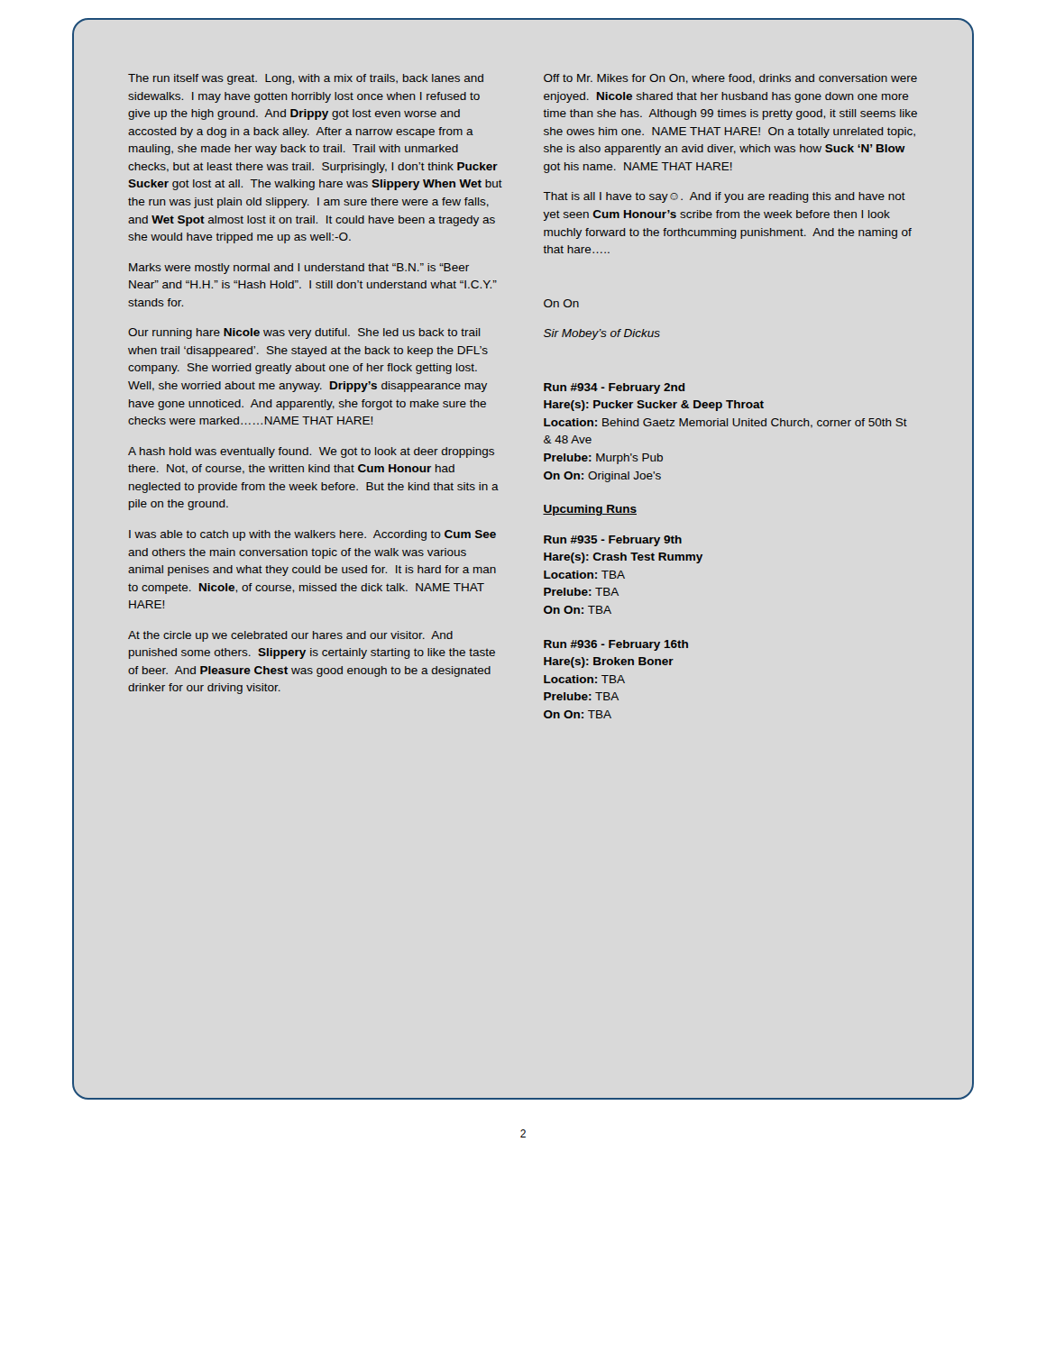The run itself was great. Long, with a mix of trails, back lanes and sidewalks. I may have gotten horribly lost once when I refused to give up the high ground. And Drippy got lost even worse and accosted by a dog in a back alley. After a narrow escape from a mauling, she made her way back to trail. Trail with unmarked checks, but at least there was trail. Surprisingly, I don’t think Pucker Sucker got lost at all. The walking hare was Slippery When Wet but the run was just plain old slippery. I am sure there were a few falls, and Wet Spot almost lost it on trail. It could have been a tragedy as she would have tripped me up as well:-O.
Marks were mostly normal and I understand that “B.N.” is “Beer Near” and “H.H.” is “Hash Hold”. I still don’t understand what “I.C.Y.” stands for.
Our running hare Nicole was very dutiful. She led us back to trail when trail ‘disappeared’. She stayed at the back to keep the DFL’s company. She worried greatly about one of her flock getting lost. Well, she worried about me anyway. Drippy’s disappearance may have gone unnoticed. And apparently, she forgot to make sure the checks were marked……NAME THAT HARE!
A hash hold was eventually found. We got to look at deer droppings there. Not, of course, the written kind that Cum Honour had neglected to provide from the week before. But the kind that sits in a pile on the ground.
I was able to catch up with the walkers here. According to Cum See and others the main conversation topic of the walk was various animal penises and what they could be used for. It is hard for a man to compete. Nicole, of course, missed the dick talk. NAME THAT HARE!
At the circle up we celebrated our hares and our visitor. And punished some others. Slippery is certainly starting to like the taste of beer. And Pleasure Chest was good enough to be a designated drinker for our driving visitor.
Off to Mr. Mikes for On On, where food, drinks and conversation were enjoyed. Nicole shared that her husband has gone down one more time than she has. Although 99 times is pretty good, it still seems like she owes him one. NAME THAT HARE! On a totally unrelated topic, she is also apparently an avid diver, which was how Suck ‘N’ Blow got his name. NAME THAT HARE!
That is all I have to say☺. And if you are reading this and have not yet seen Cum Honour’s scribe from the week before then I look muchly forward to the forthcumming punishment. And the naming of that hare…..
On On
Sir Mobey’s of Dickus
Run #934 - February 2nd
Hare(s): Pucker Sucker & Deep Throat
Location: Behind Gaetz Memorial United Church, corner of 50th St & 48 Ave
Prelube: Murph's Pub
On On: Original Joe's
Upcuming Runs
Run #935 - February 9th
Hare(s): Crash Test Rummy
Location: TBA
Prelube: TBA
On On: TBA
Run #936 - February 16th
Hare(s): Broken Boner
Location: TBA
Prelube: TBA
On On: TBA
2